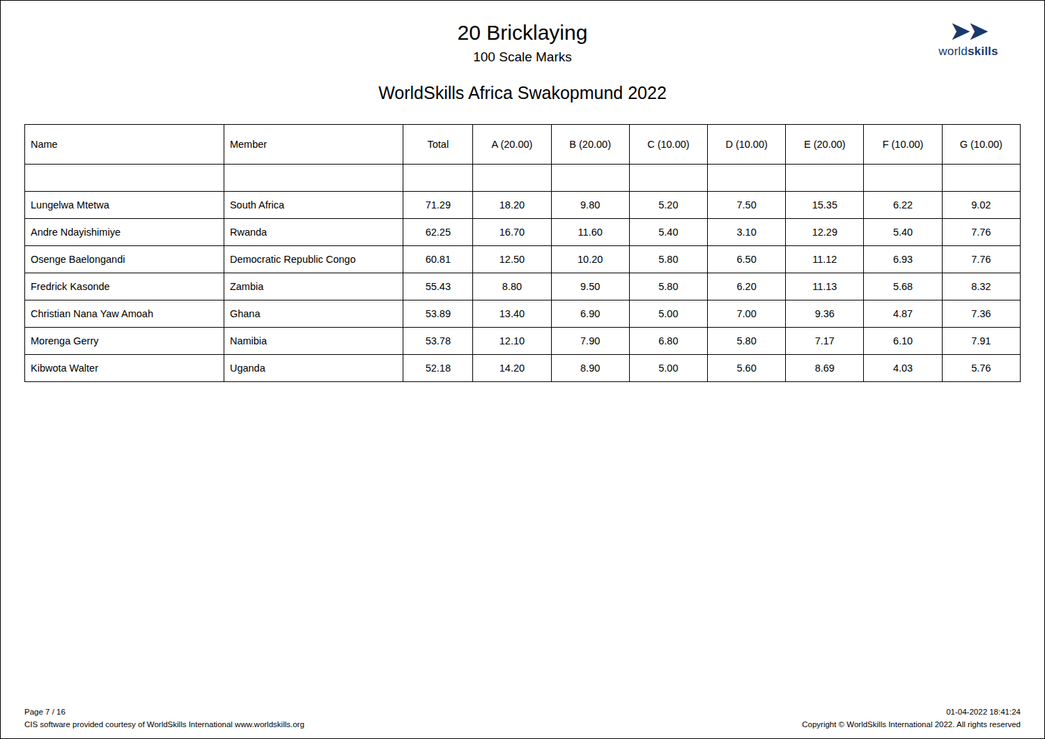➤➤ worldskills
20 Bricklaying
100 Scale Marks
WorldSkills Africa Swakopmund 2022
| Name | Member | Total | A (20.00) | B (20.00) | C (10.00) | D (10.00) | E (20.00) | F (10.00) | G (10.00) |
| --- | --- | --- | --- | --- | --- | --- | --- | --- | --- |
| Lungelwa Mtetwa | South Africa | 71.29 | 18.20 | 9.80 | 5.20 | 7.50 | 15.35 | 6.22 | 9.02 |
| Andre Ndayishimiye | Rwanda | 62.25 | 16.70 | 11.60 | 5.40 | 3.10 | 12.29 | 5.40 | 7.76 |
| Osenge Baelongandi | Democratic Republic Congo | 60.81 | 12.50 | 10.20 | 5.80 | 6.50 | 11.12 | 6.93 | 7.76 |
| Fredrick Kasonde | Zambia | 55.43 | 8.80 | 9.50 | 5.80 | 6.20 | 11.13 | 5.68 | 8.32 |
| Christian Nana Yaw Amoah | Ghana | 53.89 | 13.40 | 6.90 | 5.00 | 7.00 | 9.36 | 4.87 | 7.36 |
| Morenga Gerry | Namibia | 53.78 | 12.10 | 7.90 | 6.80 | 5.80 | 7.17 | 6.10 | 7.91 |
| Kibwota Walter | Uganda | 52.18 | 14.20 | 8.90 | 5.00 | 5.60 | 8.69 | 4.03 | 5.76 |
Page 7 / 16 01-04-2022 18:41:24
CIS software provided courtesy of WorldSkills International www.worldskills.org Copyright © WorldSkills International 2022. All rights reserved